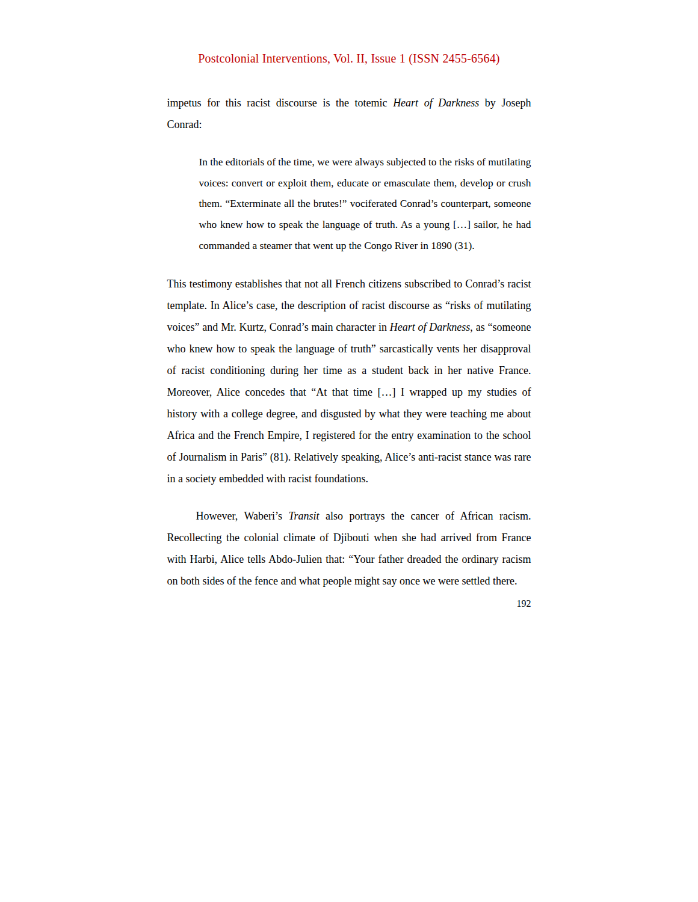Postcolonial Interventions, Vol. II, Issue 1 (ISSN 2455-6564)
impetus for this racist discourse is the totemic Heart of Darkness by Joseph Conrad:
In the editorials of the time, we were always subjected to the risks of mutilating voices: convert or exploit them, educate or emasculate them, develop or crush them. “Exterminate all the brutes!” vociferated Conrad’s counterpart, someone who knew how to speak the language of truth. As a young […] sailor, he had commanded a steamer that went up the Congo River in 1890 (31).
This testimony establishes that not all French citizens subscribed to Conrad’s racist template. In Alice’s case, the description of racist discourse as “risks of mutilating voices” and Mr. Kurtz, Conrad’s main character in Heart of Darkness, as “someone who knew how to speak the language of truth” sarcastically vents her disapproval of racist conditioning during her time as a student back in her native France. Moreover, Alice concedes that “At that time […] I wrapped up my studies of history with a college degree, and disgusted by what they were teaching me about Africa and the French Empire, I registered for the entry examination to the school of Journalism in Paris” (81). Relatively speaking, Alice’s anti-racist stance was rare in a society embedded with racist foundations.
However, Waberi’s Transit also portrays the cancer of African racism. Recollecting the colonial climate of Djibouti when she had arrived from France with Harbi, Alice tells Abdo-Julien that: “Your father dreaded the ordinary racism on both sides of the fence and what people might say once we were settled there.
192